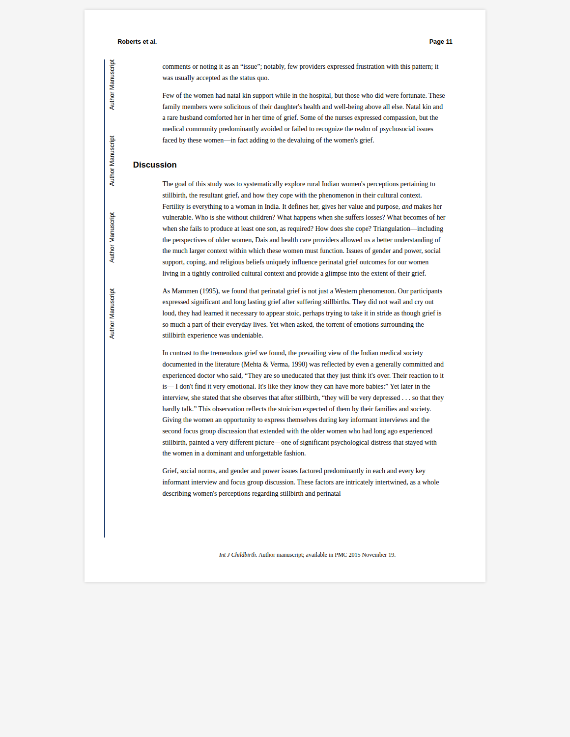Roberts et al. Page 11
Author Manuscript Author Manuscript Author Manuscript Author Manuscript
comments or noting it as an “issue”; notably, few providers expressed frustration with this pattern; it was usually accepted as the status quo.
Few of the women had natal kin support while in the hospital, but those who did were fortunate. These family members were solicitous of their daughter's health and well-being above all else. Natal kin and a rare husband comforted her in her time of grief. Some of the nurses expressed compassion, but the medical community predominantly avoided or failed to recognize the realm of psychosocial issues faced by these women—in fact adding to the devaluing of the women's grief.
Discussion
The goal of this study was to systematically explore rural Indian women's perceptions pertaining to stillbirth, the resultant grief, and how they cope with the phenomenon in their cultural context. Fertility is everything to a woman in India. It defines her, gives her value and purpose, and makes her vulnerable. Who is she without children? What happens when she suffers losses? What becomes of her when she fails to produce at least one son, as required? How does she cope? Triangulation—including the perspectives of older women, Dais and health care providers allowed us a better understanding of the much larger context within which these women must function. Issues of gender and power, social support, coping, and religious beliefs uniquely influence perinatal grief outcomes for our women living in a tightly controlled cultural context and provide a glimpse into the extent of their grief.
As Mammen (1995), we found that perinatal grief is not just a Western phenomenon. Our participants expressed significant and long lasting grief after suffering stillbirths. They did not wail and cry out loud, they had learned it necessary to appear stoic, perhaps trying to take it in stride as though grief is so much a part of their everyday lives. Yet when asked, the torrent of emotions surrounding the stillbirth experience was undeniable.
In contrast to the tremendous grief we found, the prevailing view of the Indian medical society documented in the literature (Mehta & Verma, 1990) was reflected by even a generally committed and experienced doctor who said, “They are so uneducated that they just think it's over. Their reaction to it is— I don't find it very emotional. It's like they know they can have more babies:” Yet later in the interview, she stated that she observes that after stillbirth, “they will be very depressed . . . so that they hardly talk.” This observation reflects the stoicism expected of them by their families and society. Giving the women an opportunity to express themselves during key informant interviews and the second focus group discussion that extended with the older women who had long ago experienced stillbirth, painted a very different picture—one of significant psychological distress that stayed with the women in a dominant and unforgettable fashion.
Grief, social norms, and gender and power issues factored predominantly in each and every key informant interview and focus group discussion. These factors are intricately intertwined, as a whole describing women's perceptions regarding stillbirth and perinatal
Int J Childbirth. Author manuscript; available in PMC 2015 November 19.